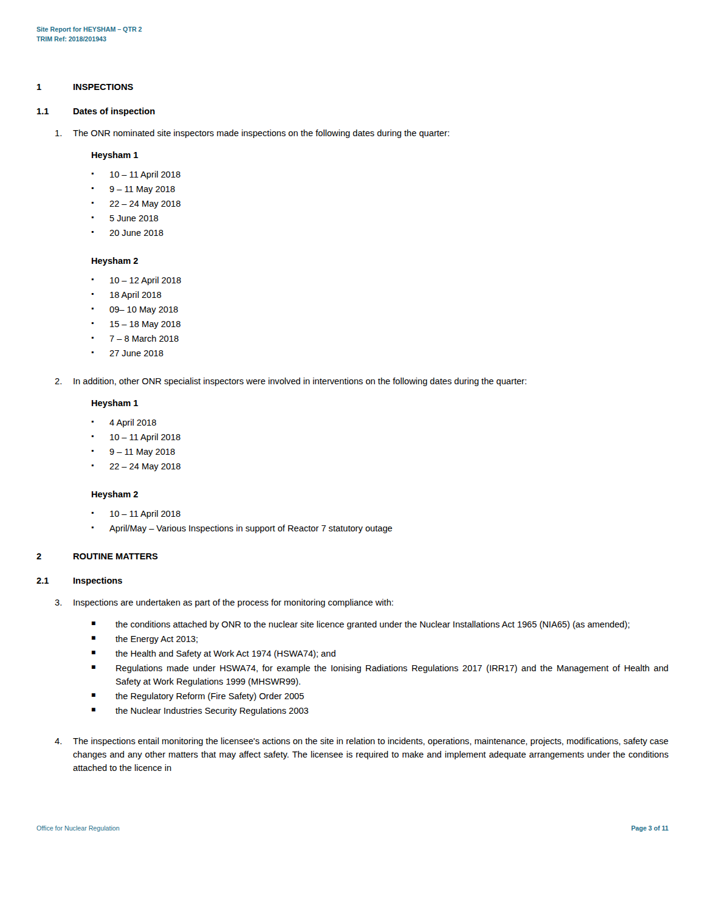Site Report for HEYSHAM – QTR 2 TRIM Ref: 2018/201943
1 INSPECTIONS
1.1 Dates of inspection
1.
The ONR nominated site inspectors made inspections on the following dates during the quarter:
Heysham 1
10 – 11 April 2018
9 – 11 May 2018
22 – 24 May 2018
5 June 2018
20 June 2018
Heysham 2
10 – 12 April 2018
18 April 2018
09– 10 May 2018
15 – 18 May 2018
7 – 8 March 2018
27 June 2018
2.
In addition, other ONR specialist inspectors were involved in interventions on the following dates during the quarter:
Heysham 1
4 April 2018
10 – 11 April 2018
9 – 11 May 2018
22 – 24 May 2018
Heysham 2
10 – 11 April 2018
April/May – Various Inspections in support of Reactor 7 statutory outage
2 ROUTINE MATTERS
2.1 Inspections
3.
Inspections are undertaken as part of the process for monitoring compliance with:
the conditions attached by ONR to the nuclear site licence granted under the Nuclear Installations Act 1965 (NIA65) (as amended);
the Energy Act 2013;
the Health and Safety at Work Act 1974 (HSWA74); and
Regulations made under HSWA74, for example the Ionising Radiations Regulations 2017 (IRR17) and the Management of Health and Safety at Work Regulations 1999 (MHSWR99).
the Regulatory Reform (Fire Safety) Order 2005
the Nuclear Industries Security Regulations 2003
4.
The inspections entail monitoring the licensee's actions on the site in relation to incidents, operations, maintenance, projects, modifications, safety case changes and any other matters that may affect safety. The licensee is required to make and implement adequate arrangements under the conditions attached to the licence in
Office for Nuclear Regulation
Page 3 of 11